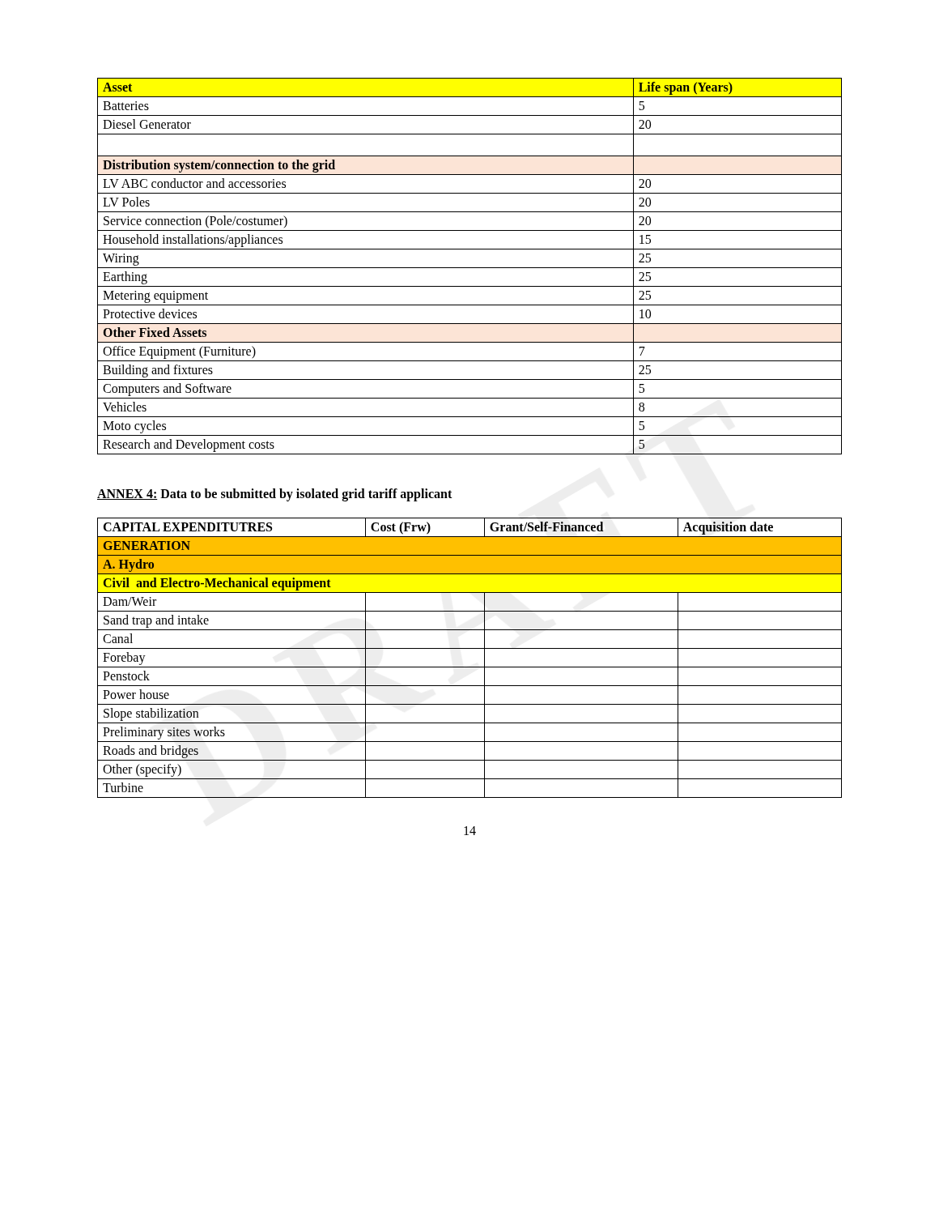DRAFT
| Asset | Life span (Years) |
| Batteries | 5 |
| Diesel Generator | 20 |
| Distribution system/connection to the grid | |
| LV ABC conductor and accessories | 20 |
| LV Poles | 20 |
| Service connection (Pole/costumer) | 20 |
| Household installations/appliances | 15 |
| Wiring | 25 |
| Earthing | 25 |
| Metering equipment | 25 |
| Protective devices | 10 |
| Other Fixed Assets | |
| Office Equipment (Furniture) | 7 |
| Building and fixtures | 25 |
| Computers and Software | 5 |
| Vehicles | 8 |
| Moto cycles | 5 |
| Research and Development costs | 5 |
ANNEX 4: Data to be submitted by isolated grid tariff applicant
| CAPITAL EXPENDITUTRES | Cost (Frw) | Grant/Self-Financed | Acquisition date |
| GENERATION |
| A. Hydro |
| Civil and Electro-Mechanical equipment |
| Dam/Weir | | | |
| Sand trap and intake | | | |
| Canal | | | |
| Forebay | | | |
| Penstock | | | |
| Power house | | | |
| Slope stabilization | | | |
| Preliminary sites works | | | |
| Roads and bridges | | | |
| Other (specify) | | | |
| Turbine | | | |
14